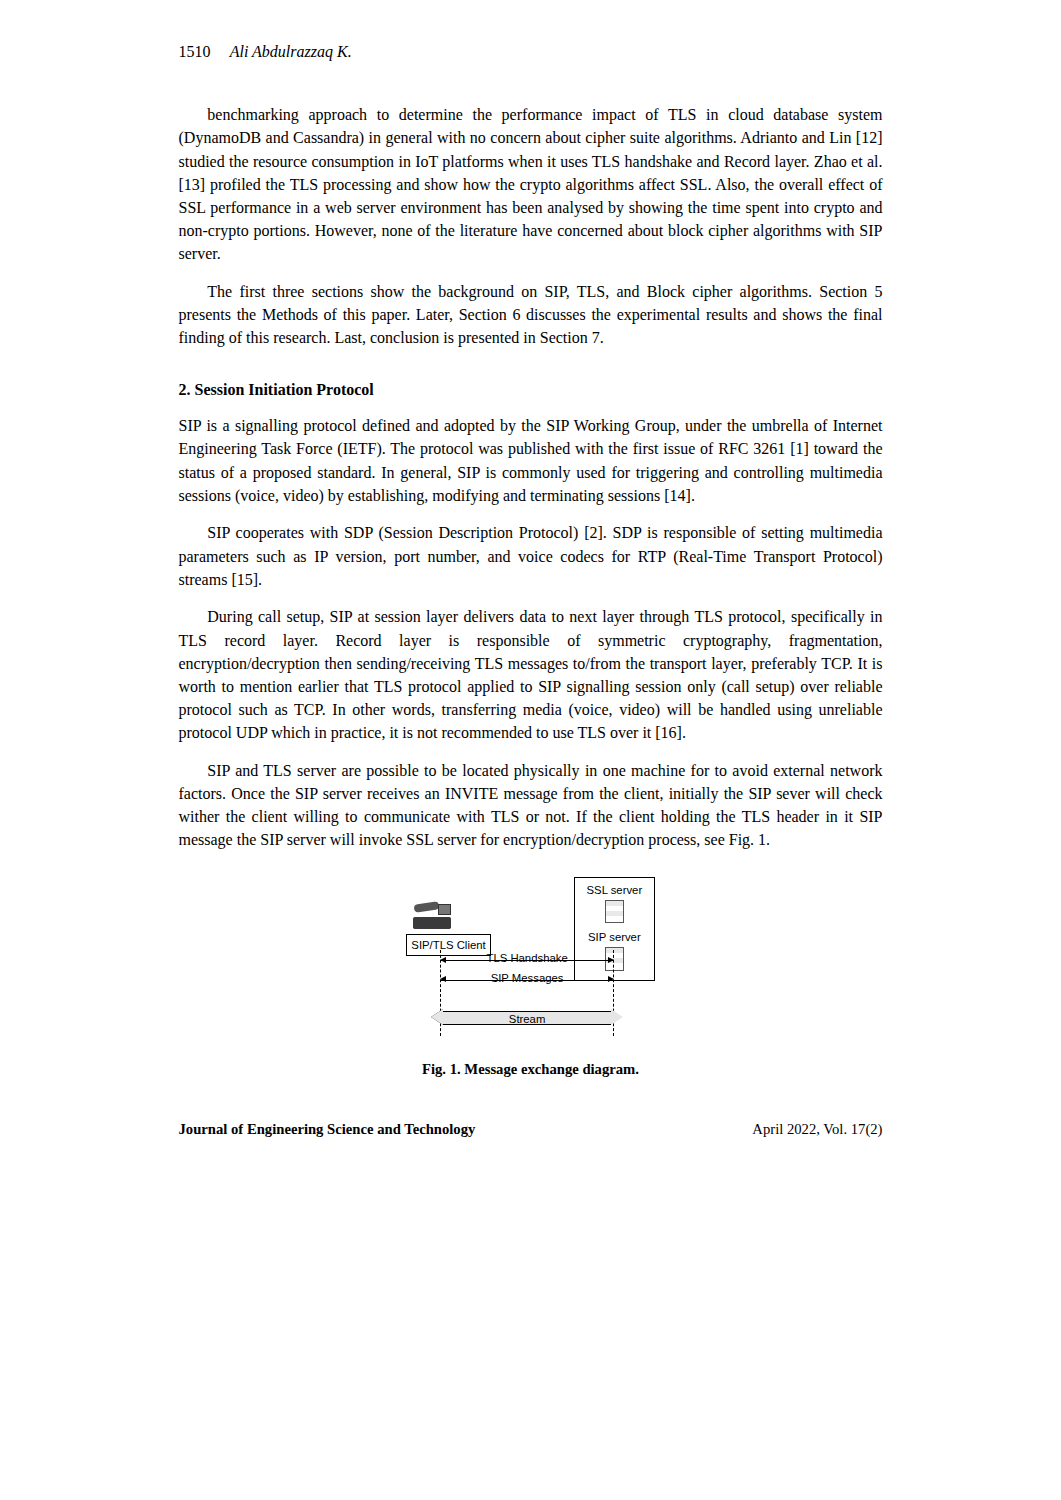1510 Ali Abdulrazzaq K.
benchmarking approach to determine the performance impact of TLS in cloud database system (DynamoDB and Cassandra) in general with no concern about cipher suite algorithms. Adrianto and Lin [12] studied the resource consumption in IoT platforms when it uses TLS handshake and Record layer. Zhao et al. [13] profiled the TLS processing and show how the crypto algorithms affect SSL. Also, the overall effect of SSL performance in a web server environment has been analysed by showing the time spent into crypto and non-crypto portions. However, none of the literature have concerned about block cipher algorithms with SIP server.
The first three sections show the background on SIP, TLS, and Block cipher algorithms. Section 5 presents the Methods of this paper. Later, Section 6 discusses the experimental results and shows the final finding of this research. Last, conclusion is presented in Section 7.
2. Session Initiation Protocol
SIP is a signalling protocol defined and adopted by the SIP Working Group, under the umbrella of Internet Engineering Task Force (IETF). The protocol was published with the first issue of RFC 3261 [1] toward the status of a proposed standard. In general, SIP is commonly used for triggering and controlling multimedia sessions (voice, video) by establishing, modifying and terminating sessions [14].
SIP cooperates with SDP (Session Description Protocol) [2]. SDP is responsible of setting multimedia parameters such as IP version, port number, and voice codecs for RTP (Real-Time Transport Protocol) streams [15].
During call setup, SIP at session layer delivers data to next layer through TLS protocol, specifically in TLS record layer. Record layer is responsible of symmetric cryptography, fragmentation, encryption/decryption then sending/receiving TLS messages to/from the transport layer, preferably TCP. It is worth to mention earlier that TLS protocol applied to SIP signalling session only (call setup) over reliable protocol such as TCP. In other words, transferring media (voice, video) will be handled using unreliable protocol UDP which in practice, it is not recommended to use TLS over it [16].
SIP and TLS server are possible to be located physically in one machine for to avoid external network factors. Once the SIP server receives an INVITE message from the client, initially the SIP sever will check wither the client willing to communicate with TLS or not. If the client holding the TLS header in it SIP message the SIP server will invoke SSL server for encryption/decryption process, see Fig. 1.
SSL server SIP server
SIP/TLS Client
TLS Handshake
SIP Messages
Stream
Fig. 1. Message exchange diagram.
Journal of Engineering Science and Technology April 2022, Vol. 17(2)